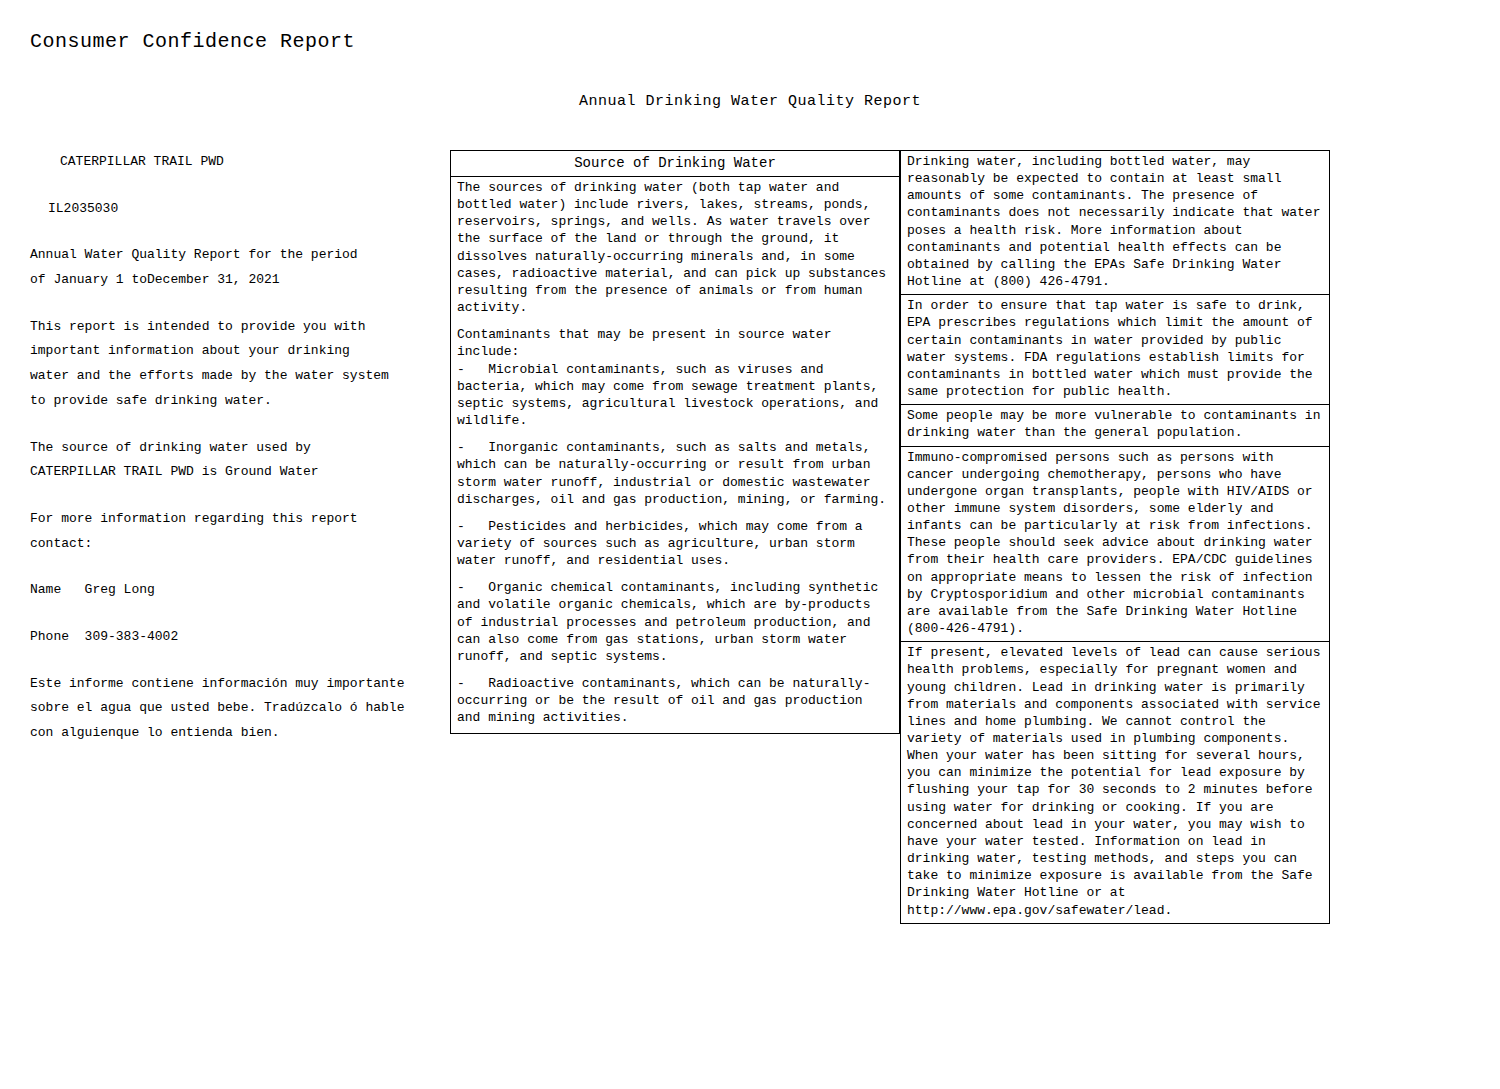Consumer Confidence Report
Annual Drinking Water Quality Report
CATERPILLAR TRAIL PWD
IL2035030
Annual Water Quality Report for the period
of January 1 toDecember 31, 2021
This report is intended to provide you with
important information about your drinking
water and the efforts made by the water system
to provide safe drinking water.
The source of drinking water used by
CATERPILLAR TRAIL PWD is Ground Water
For more information regarding this report
contact:
Name Greg Long
Phone 309-383-4002
Este informe contiene información muy importante
sobre el agua que usted bebe. Tradúzcalo ó hable
con alguienque lo entienda bien.
Source of Drinking Water
The sources of drinking water (both tap water and bottled water) include rivers, lakes, streams, ponds, reservoirs, springs, and wells. As water travels over the surface of the land or through the ground, it dissolves naturally-occurring minerals and, in some cases, radioactive material, and can pick up substances resulting from the presence of animals or from human activity.
Contaminants that may be present in source water include:
- Microbial contaminants, such as viruses and bacteria, which may come from sewage treatment plants, septic systems, agricultural livestock operations, and wildlife.
- Inorganic contaminants, such as salts and metals, which can be naturally-occurring or result from urban storm water runoff, industrial or domestic wastewater discharges, oil and gas production, mining, or farming.
- Pesticides and herbicides, which may come from a variety of sources such as agriculture, urban storm water runoff, and residential uses.
- Organic chemical contaminants, including synthetic and volatile organic chemicals, which are by-products of industrial processes and petroleum production, and can also come from gas stations, urban storm water runoff, and septic systems.
- Radioactive contaminants, which can be naturally-occurring or be the result of oil and gas production and mining activities.
Drinking water, including bottled water, may reasonably be expected to contain at least small amounts of some contaminants. The presence of contaminants does not necessarily indicate that water poses a health risk. More information about contaminants and potential health effects can be obtained by calling the EPAs Safe Drinking Water Hotline at (800) 426-4791.
In order to ensure that tap water is safe to drink, EPA prescribes regulations which limit the amount of certain contaminants in water provided by public water systems. FDA regulations establish limits for contaminants in bottled water which must provide the same protection for public health.
Some people may be more vulnerable to contaminants in drinking water than the general population.
Immuno-compromised persons such as persons with cancer undergoing chemotherapy, persons who have undergone organ transplants, people with HIV/AIDS or other immune system disorders, some elderly and infants can be particularly at risk from infections. These people should seek advice about drinking water from their health care providers. EPA/CDC guidelines on appropriate means to lessen the risk of infection by Cryptosporidium and other microbial contaminants are available from the Safe Drinking Water Hotline (800-426-4791).
If present, elevated levels of lead can cause serious health problems, especially for pregnant women and young children. Lead in drinking water is primarily from materials and components associated with service lines and home plumbing. We cannot control the variety of materials used in plumbing components. When your water has been sitting for several hours, you can minimize the potential for lead exposure by flushing your tap for 30 seconds to 2 minutes before using water for drinking or cooking. If you are concerned about lead in your water, you may wish to have your water tested. Information on lead in drinking water, testing methods, and steps you can take to minimize exposure is available from the Safe Drinking Water Hotline or at http://www.epa.gov/safewater/lead.